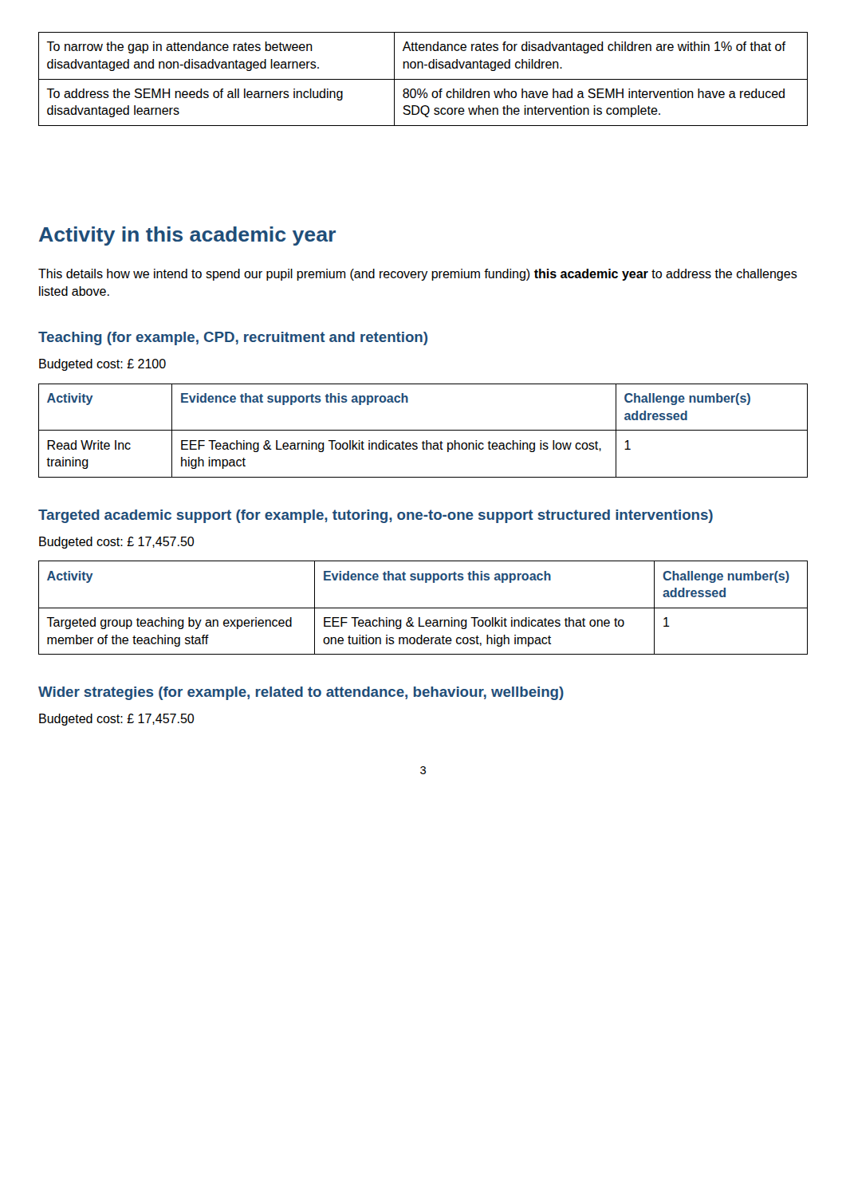| To narrow the gap in attendance rates between disadvantaged and non-disadvantaged learners. | Attendance rates for disadvantaged children are within 1% of that of non-disadvantaged children. |
| To address the SEMH needs of all learners including disadvantaged learners | 80% of children who have had a SEMH intervention have a reduced SDQ score when the intervention is complete. |
Activity in this academic year
This details how we intend to spend our pupil premium (and recovery premium funding) this academic year to address the challenges listed above.
Teaching (for example, CPD, recruitment and retention)
Budgeted cost: £ 2100
| Activity | Evidence that supports this approach | Challenge number(s) addressed |
| --- | --- | --- |
| Read Write Inc training | EEF Teaching & Learning Toolkit indicates that phonic teaching is low cost, high impact | 1 |
Targeted academic support (for example, tutoring, one-to-one support structured interventions)
Budgeted cost: £ 17,457.50
| Activity | Evidence that supports this approach | Challenge number(s) addressed |
| --- | --- | --- |
| Targeted group teaching by an experienced member of the teaching staff | EEF Teaching & Learning Toolkit indicates that one to one tuition is moderate cost, high impact | 1 |
Wider strategies (for example, related to attendance, behaviour, wellbeing)
Budgeted cost: £ 17,457.50
3